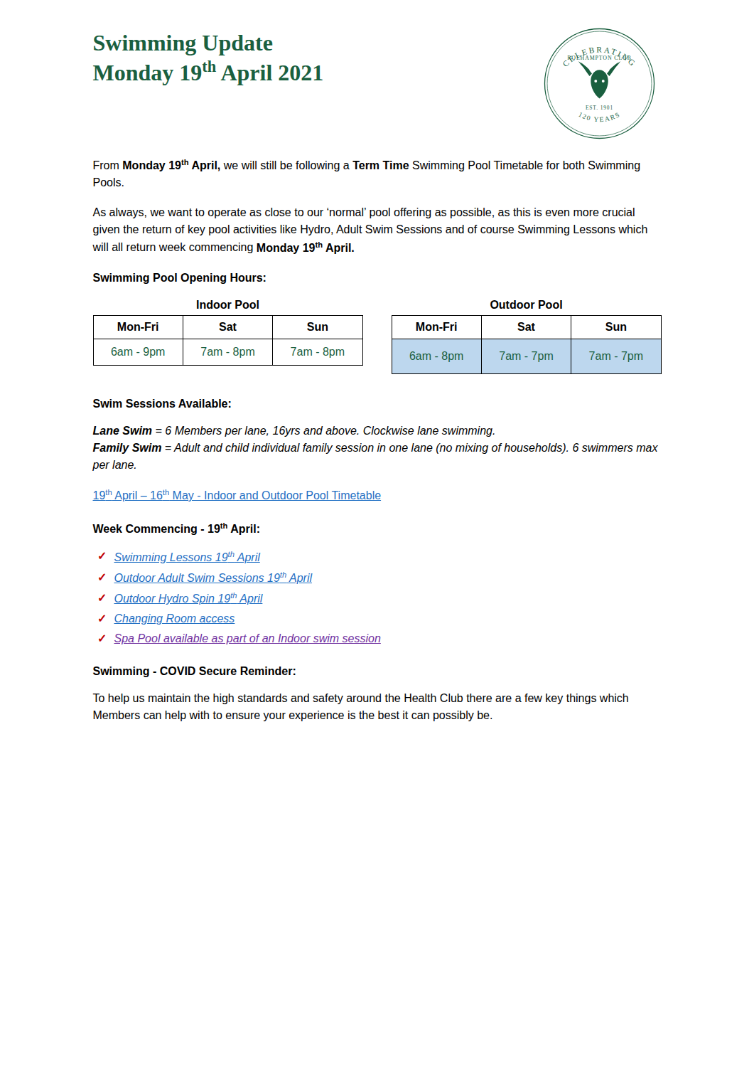Swimming Update
Monday 19th April 2021
CELEBRATING 120 YEARS ROEHAMPTON CLUB EST. 1901
From Monday 19th April, we will still be following a Term Time Swimming Pool Timetable for both Swimming Pools.
As always, we want to operate as close to our ‘normal’ pool offering as possible, as this is even more crucial given the return of key pool activities like Hydro, Adult Swim Sessions and of course Swimming Lessons which will all return week commencing Monday 19th April.
Swimming Pool Opening Hours:
Indoor Pool
| Mon-Fri | Sat | Sun |
| --- | --- | --- |
| 6am - 9pm | 7am - 8pm | 7am - 8pm |
Outdoor Pool
| Mon-Fri | Sat | Sun |
| --- | --- | --- |
| 6am - 8pm | 7am - 7pm | 7am - 7pm |
Swim Sessions Available:
Lane Swim = 6 Members per lane, 16yrs and above. Clockwise lane swimming.
Family Swim = Adult and child individual family session in one lane (no mixing of households). 6 swimmers max per lane.
19th April – 16th May - Indoor and Outdoor Pool Timetable
Week Commencing - 19th April:
Swimming Lessons 19th April
Outdoor Adult Swim Sessions 19th April
Outdoor Hydro Spin 19th April
Changing Room access
Spa Pool available as part of an Indoor swim session
Swimming - COVID Secure Reminder:
To help us maintain the high standards and safety around the Health Club there are a few key things which Members can help with to ensure your experience is the best it can possibly be.